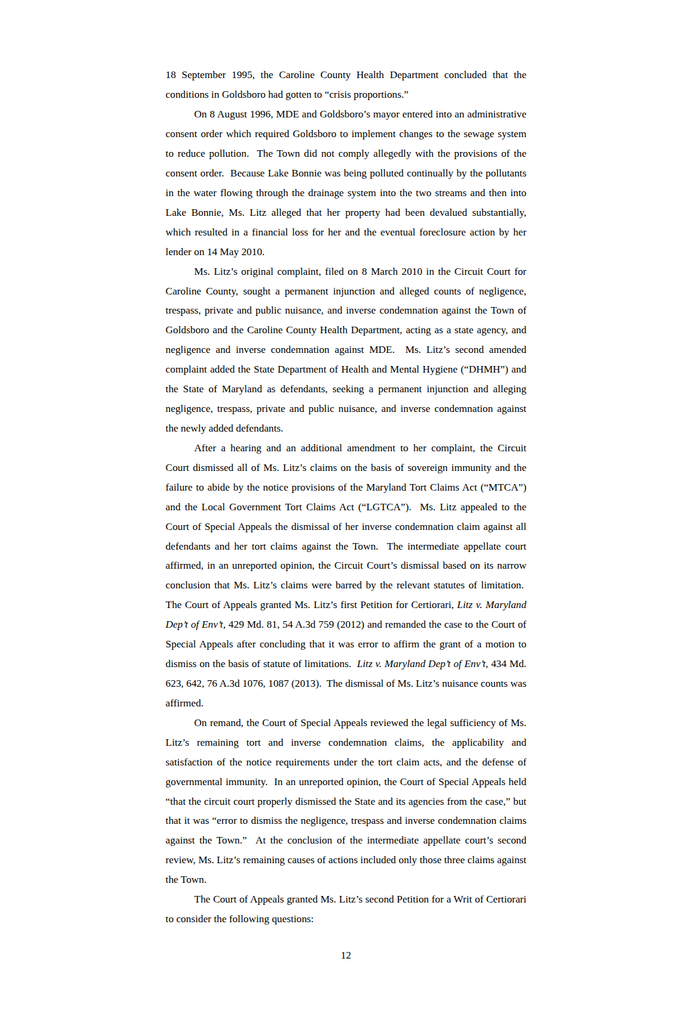18 September 1995, the Caroline County Health Department concluded that the conditions in Goldsboro had gotten to “crisis proportions.”
On 8 August 1996, MDE and Goldsboro’s mayor entered into an administrative consent order which required Goldsboro to implement changes to the sewage system to reduce pollution. The Town did not comply allegedly with the provisions of the consent order. Because Lake Bonnie was being polluted continually by the pollutants in the water flowing through the drainage system into the two streams and then into Lake Bonnie, Ms. Litz alleged that her property had been devalued substantially, which resulted in a financial loss for her and the eventual foreclosure action by her lender on 14 May 2010.
Ms. Litz’s original complaint, filed on 8 March 2010 in the Circuit Court for Caroline County, sought a permanent injunction and alleged counts of negligence, trespass, private and public nuisance, and inverse condemnation against the Town of Goldsboro and the Caroline County Health Department, acting as a state agency, and negligence and inverse condemnation against MDE. Ms. Litz’s second amended complaint added the State Department of Health and Mental Hygiene (“DHMH”) and the State of Maryland as defendants, seeking a permanent injunction and alleging negligence, trespass, private and public nuisance, and inverse condemnation against the newly added defendants.
After a hearing and an additional amendment to her complaint, the Circuit Court dismissed all of Ms. Litz’s claims on the basis of sovereign immunity and the failure to abide by the notice provisions of the Maryland Tort Claims Act (“MTCA”) and the Local Government Tort Claims Act (“LGTCA”). Ms. Litz appealed to the Court of Special Appeals the dismissal of her inverse condemnation claim against all defendants and her tort claims against the Town. The intermediate appellate court affirmed, in an unreported opinion, the Circuit Court’s dismissal based on its narrow conclusion that Ms. Litz’s claims were barred by the relevant statutes of limitation. The Court of Appeals granted Ms. Litz’s first Petition for Certiorari, Litz v. Maryland Dep’t of Env’t, 429 Md. 81, 54 A.3d 759 (2012) and remanded the case to the Court of Special Appeals after concluding that it was error to affirm the grant of a motion to dismiss on the basis of statute of limitations. Litz v. Maryland Dep’t of Env’t, 434 Md. 623, 642, 76 A.3d 1076, 1087 (2013). The dismissal of Ms. Litz’s nuisance counts was affirmed.
On remand, the Court of Special Appeals reviewed the legal sufficiency of Ms. Litz’s remaining tort and inverse condemnation claims, the applicability and satisfaction of the notice requirements under the tort claim acts, and the defense of governmental immunity. In an unreported opinion, the Court of Special Appeals held “that the circuit court properly dismissed the State and its agencies from the case,” but that it was “error to dismiss the negligence, trespass and inverse condemnation claims against the Town.” At the conclusion of the intermediate appellate court’s second review, Ms. Litz’s remaining causes of actions included only those three claims against the Town.
The Court of Appeals granted Ms. Litz’s second Petition for a Writ of Certiorari to consider the following questions:
12